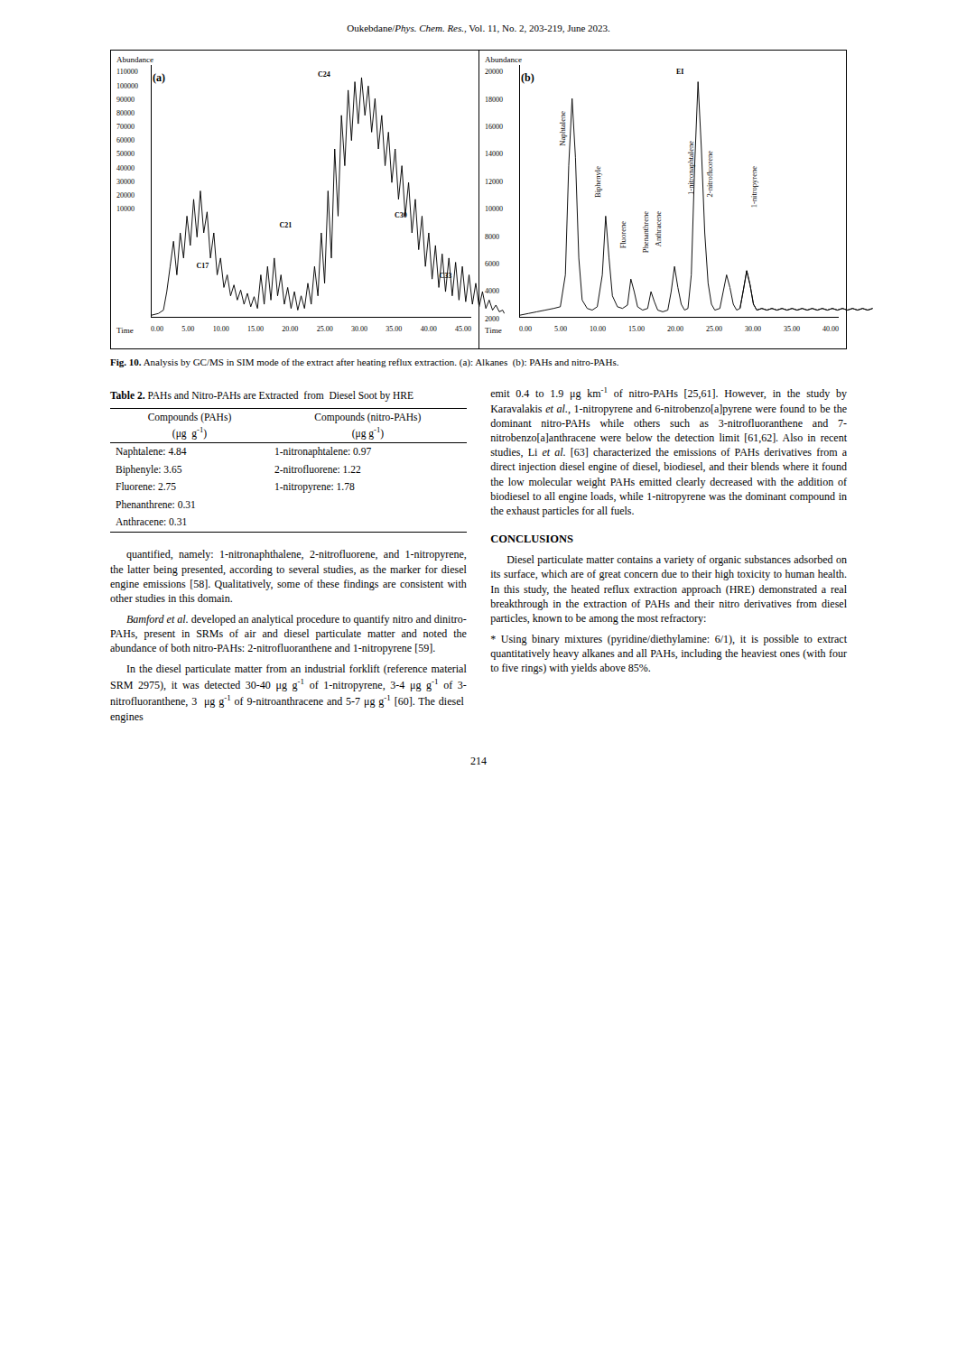Oukebdane/Phys. Chem. Res., Vol. 11, No. 2, 203-219, June 2023.
Abundance
(a)
110000
100000
90000
80000
70000
60000
50000
40000
30000
20000
10000
C24 C21 C17 C30 C33
Time
0.005.0010.0015.0020.0025.0030.0035.0040.0045.00
Abundance
(b)
20000
18000
16000
14000
12000
10000
8000
6000
4000
2000
Naphtalene Biphenyle Fluorene Phenanthrene Anthracene 1-nitronaphtalene 2-nitrofluorene 1-nitropyrene EI
Time
0.005.0010.0015.0020.0025.0030.0035.0040.00
Fig. 10. Analysis by GC/MS in SIM mode of the extract after heating reflux extraction. (a): Alkanes (b): PAHs and nitro-PAHs.
Table 2. PAHs and Nitro-PAHs are Extracted from Diesel Soot by HRE
| Compounds (PAHs) (μg g -1 ) | Compounds (nitro-PAHs) (μg g -1 ) |
| --- | --- |
| Naphtalene: 4.84 | 1-nitronaphtalene: 0.97 |
| Biphenyle: 3.65 | 2-nitrofluorene: 1.22 |
| Fluorene: 2.75 | 1-nitropyrene: 1.78 |
| Phenanthrene: 0.31 | |
| Anthracene: 0.31 | |
quantified, namely: 1-nitronaphthalene, 2-nitrofluorene, and 1-nitropyrene, the latter being presented, according to several studies, as the marker for diesel engine emissions [58]. Qualitatively, some of these findings are consistent with other studies in this domain.
Bamford et al. developed an analytical procedure to quantify nitro and dinitro-PAHs, present in SRMs of air and diesel particulate matter and noted the abundance of both nitro-PAHs: 2-nitrofluoranthene and 1-nitropyrene [59].
In the diesel particulate matter from an industrial forklift (reference material SRM 2975), it was detected 30-40 μg g-1 of 1-nitropyrene, 3-4 μg g-1 of 3-nitrofluoranthene, 3 μg g-1 of 9-nitroanthracene and 5-7 μg g-1 [60]. The diesel engines
emit 0.4 to 1.9 μg km-1 of nitro-PAHs [25,61]. However, in the study by Karavalakis et al., 1-nitropyrene and 6-nitrobenzo[a]pyrene were found to be the dominant nitro-PAHs while others such as 3-nitrofluoranthene and 7-nitrobenzo[a]anthracene were below the detection limit [61,62]. Also in recent studies, Li et al. [63] characterized the emissions of PAHs derivatives from a direct injection diesel engine of diesel, biodiesel, and their blends where it found the low molecular weight PAHs emitted clearly decreased with the addition of biodiesel to all engine loads, while 1-nitropyrene was the dominant compound in the exhaust particles for all fuels.
CONCLUSIONS
Diesel particulate matter contains a variety of organic substances adsorbed on its surface, which are of great concern due to their high toxicity to human health. In this study, the heated reflux extraction approach (HRE) demonstrated a real breakthrough in the extraction of PAHs and their nitro derivatives from diesel particles, known to be among the most refractory:
* Using binary mixtures (pyridine/diethylamine: 6/1), it is possible to extract quantitatively heavy alkanes and all PAHs, including the heaviest ones (with four to five rings) with yields above 85%.
214